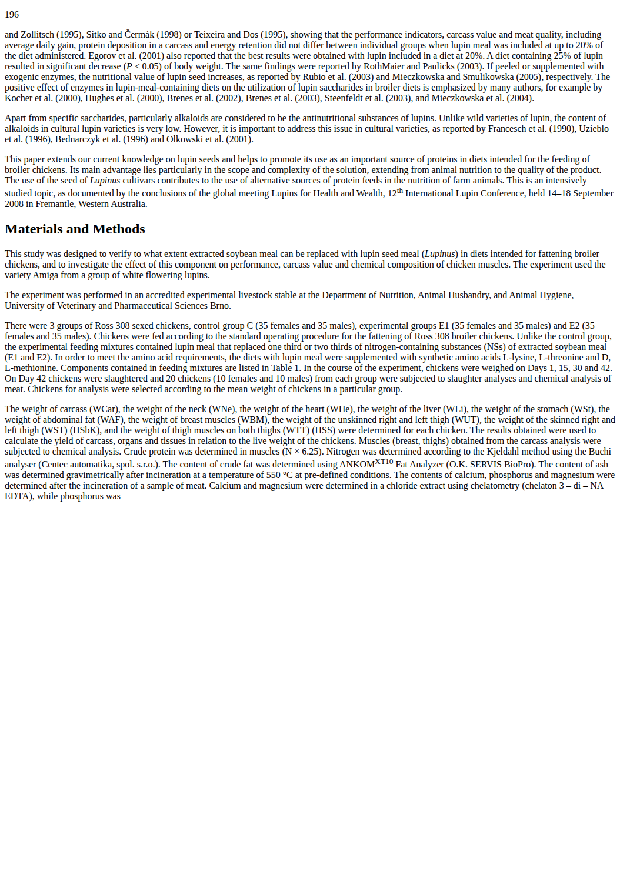196
and Zollitsch (1995), Sitko and Čermák (1998) or Teixeira and Dos (1995), showing that the performance indicators, carcass value and meat quality, including average daily gain, protein deposition in a carcass and energy retention did not differ between individual groups when lupin meal was included at up to 20% of the diet administered. Egorov et al. (2001) also reported that the best results were obtained with lupin included in a diet at 20%. A diet containing 25% of lupin resulted in significant decrease (P ≤ 0.05) of body weight. The same findings were reported by RothMaier and Paulicks (2003). If peeled or supplemented with exogenic enzymes, the nutritional value of lupin seed increases, as reported by Rubio et al. (2003) and Mieczkowska and Smulikowska (2005), respectively. The positive effect of enzymes in lupin-meal-containing diets on the utilization of lupin saccharides in broiler diets is emphasized by many authors, for example by Kocher et al. (2000), Hughes et al. (2000), Brenes et al. (2002), Brenes et al. (2003), Steenfeldt et al. (2003), and Mieczkowska et al. (2004).
Apart from specific saccharides, particularly alkaloids are considered to be the antinutritional substances of lupins. Unlike wild varieties of lupin, the content of alkaloids in cultural lupin varieties is very low. However, it is important to address this issue in cultural varieties, as reported by Francesch et al. (1990), Uzieblo et al. (1996), Bednarczyk et al. (1996) and Olkowski et al. (2001).
This paper extends our current knowledge on lupin seeds and helps to promote its use as an important source of proteins in diets intended for the feeding of broiler chickens. Its main advantage lies particularly in the scope and complexity of the solution, extending from animal nutrition to the quality of the product. The use of the seed of Lupinus cultivars contributes to the use of alternative sources of protein feeds in the nutrition of farm animals. This is an intensively studied topic, as documented by the conclusions of the global meeting Lupins for Health and Wealth, 12th International Lupin Conference, held 14–18 September 2008 in Fremantle, Western Australia.
Materials and Methods
This study was designed to verify to what extent extracted soybean meal can be replaced with lupin seed meal (Lupinus) in diets intended for fattening broiler chickens, and to investigate the effect of this component on performance, carcass value and chemical composition of chicken muscles. The experiment used the variety Amiga from a group of white flowering lupins.
The experiment was performed in an accredited experimental livestock stable at the Department of Nutrition, Animal Husbandry, and Animal Hygiene, University of Veterinary and Pharmaceutical Sciences Brno.
There were 3 groups of Ross 308 sexed chickens, control group C (35 females and 35 males), experimental groups E1 (35 females and 35 males) and E2 (35 females and 35 males). Chickens were fed according to the standard operating procedure for the fattening of Ross 308 broiler chickens. Unlike the control group, the experimental feeding mixtures contained lupin meal that replaced one third or two thirds of nitrogen-containing substances (NSs) of extracted soybean meal (E1 and E2). In order to meet the amino acid requirements, the diets with lupin meal were supplemented with synthetic amino acids L-lysine, L-threonine and D, L-methionine. Components contained in feeding mixtures are listed in Table 1. In the course of the experiment, chickens were weighed on Days 1, 15, 30 and 42. On Day 42 chickens were slaughtered and 20 chickens (10 females and 10 males) from each group were subjected to slaughter analyses and chemical analysis of meat. Chickens for analysis were selected according to the mean weight of chickens in a particular group.
The weight of carcass (WCar), the weight of the neck (WNe), the weight of the heart (WHe), the weight of the liver (WLi), the weight of the stomach (WSt), the weight of abdominal fat (WAF), the weight of breast muscles (WBM), the weight of the unskinned right and left thigh (WUT), the weight of the skinned right and left thigh (WST) (HSbK), and the weight of thigh muscles on both thighs (WTT) (HSS) were determined for each chicken. The results obtained were used to calculate the yield of carcass, organs and tissues in relation to the live weight of the chickens. Muscles (breast, thighs) obtained from the carcass analysis were subjected to chemical analysis. Crude protein was determined in muscles (N × 6.25). Nitrogen was determined according to the Kjeldahl method using the Buchi analyser (Centec automatika, spol. s.r.o.). The content of crude fat was determined using ANKOMXT10 Fat Analyzer (O.K. SERVIS BioPro). The content of ash was determined gravimetrically after incineration at a temperature of 550 °C at pre-defined conditions. The contents of calcium, phosphorus and magnesium were determined after the incineration of a sample of meat. Calcium and magnesium were determined in a chloride extract using chelatometry (chelaton 3 – di – NA EDTA), while phosphorus was